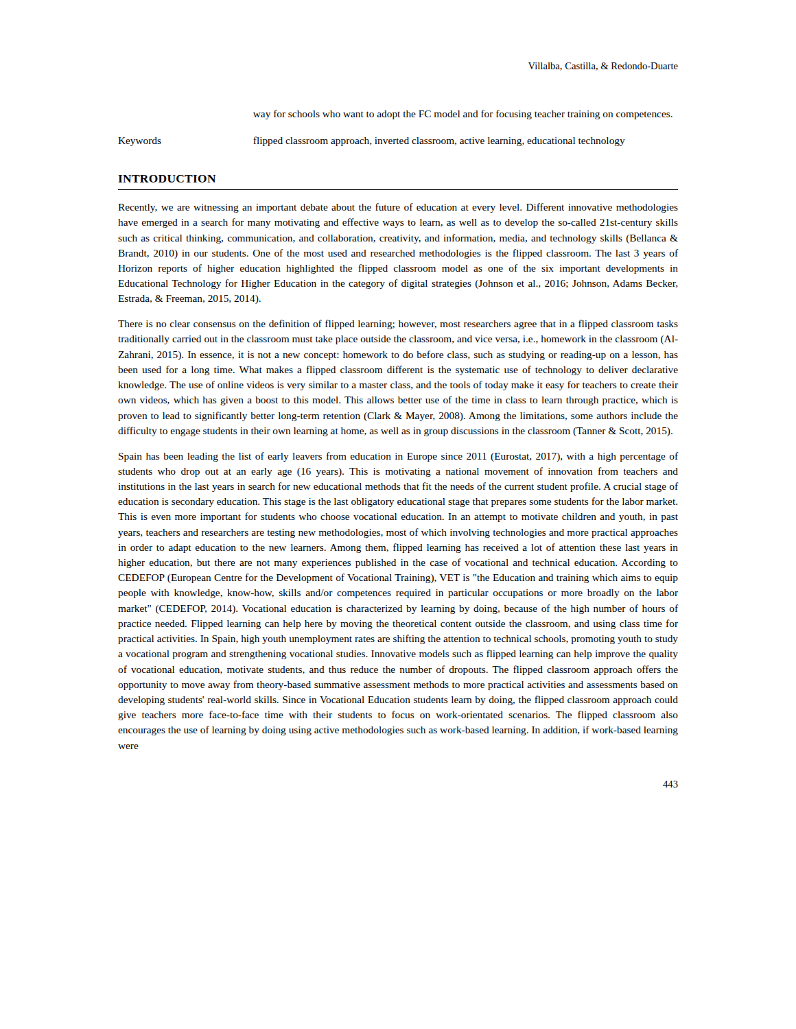Villalba, Castilla, & Redondo-Duarte
way for schools who want to adopt the FC model and for focusing teacher training on competences.
Keywords
flipped classroom approach, inverted classroom, active learning, educational technology
INTRODUCTION
Recently, we are witnessing an important debate about the future of education at every level. Different innovative methodologies have emerged in a search for many motivating and effective ways to learn, as well as to develop the so-called 21st-century skills such as critical thinking, communication, and collaboration, creativity, and information, media, and technology skills (Bellanca & Brandt, 2010) in our students. One of the most used and researched methodologies is the flipped classroom. The last 3 years of Horizon reports of higher education highlighted the flipped classroom model as one of the six important developments in Educational Technology for Higher Education in the category of digital strategies (Johnson et al., 2016; Johnson, Adams Becker, Estrada, & Freeman, 2015, 2014).
There is no clear consensus on the definition of flipped learning; however, most researchers agree that in a flipped classroom tasks traditionally carried out in the classroom must take place outside the classroom, and vice versa, i.e., homework in the classroom (Al-Zahrani, 2015). In essence, it is not a new concept: homework to do before class, such as studying or reading-up on a lesson, has been used for a long time. What makes a flipped classroom different is the systematic use of technology to deliver declarative knowledge. The use of online videos is very similar to a master class, and the tools of today make it easy for teachers to create their own videos, which has given a boost to this model. This allows better use of the time in class to learn through practice, which is proven to lead to significantly better long-term retention (Clark & Mayer, 2008). Among the limitations, some authors include the difficulty to engage students in their own learning at home, as well as in group discussions in the classroom (Tanner & Scott, 2015).
Spain has been leading the list of early leavers from education in Europe since 2011 (Eurostat, 2017), with a high percentage of students who drop out at an early age (16 years). This is motivating a national movement of innovation from teachers and institutions in the last years in search for new educational methods that fit the needs of the current student profile. A crucial stage of education is secondary education. This stage is the last obligatory educational stage that prepares some students for the labor market. This is even more important for students who choose vocational education. In an attempt to motivate children and youth, in past years, teachers and researchers are testing new methodologies, most of which involving technologies and more practical approaches in order to adapt education to the new learners. Among them, flipped learning has received a lot of attention these last years in higher education, but there are not many experiences published in the case of vocational and technical education. According to CEDEFOP (European Centre for the Development of Vocational Training), VET is "the Education and training which aims to equip people with knowledge, know-how, skills and/or competences required in particular occupations or more broadly on the labor market" (CEDEFOP, 2014). Vocational education is characterized by learning by doing, because of the high number of hours of practice needed. Flipped learning can help here by moving the theoretical content outside the classroom, and using class time for practical activities. In Spain, high youth unemployment rates are shifting the attention to technical schools, promoting youth to study a vocational program and strengthening vocational studies. Innovative models such as flipped learning can help improve the quality of vocational education, motivate students, and thus reduce the number of dropouts. The flipped classroom approach offers the opportunity to move away from theory-based summative assessment methods to more practical activities and assessments based on developing students' real-world skills. Since in Vocational Education students learn by doing, the flipped classroom approach could give teachers more face-to-face time with their students to focus on work-orientated scenarios. The flipped classroom also encourages the use of learning by doing using active methodologies such as work-based learning. In addition, if work-based learning were
443